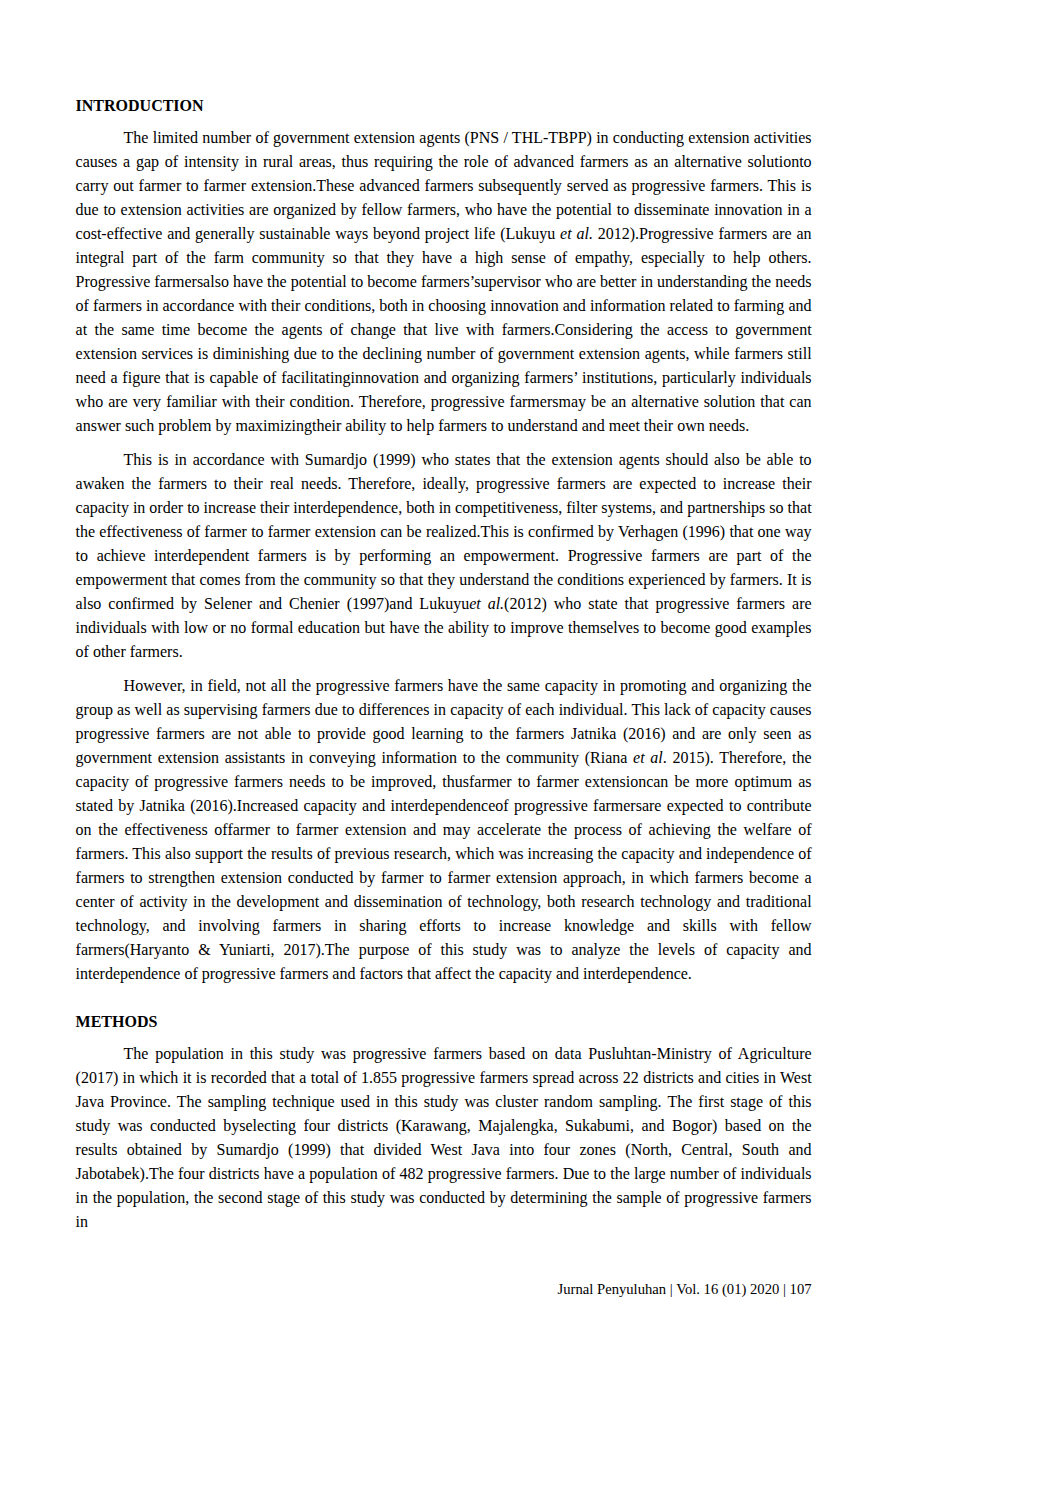INTRODUCTION
The limited number of government extension agents (PNS / THL-TBPP) in conducting extension activities causes a gap of intensity in rural areas, thus requiring the role of advanced farmers as an alternative solutionto carry out farmer to farmer extension.These advanced farmers subsequently served as progressive farmers. This is due to extension activities are organized by fellow farmers, who have the potential to disseminate innovation in a cost-effective and generally sustainable ways beyond project life (Lukuyu et al. 2012).Progressive farmers are an integral part of the farm community so that they have a high sense of empathy, especially to help others. Progressive farmersalso have the potential to become farmers’supervisor who are better in understanding the needs of farmers in accordance with their conditions, both in choosing innovation and information related to farming and at the same time become the agents of change that live with farmers.Considering the access to government extension services is diminishing due to the declining number of government extension agents, while farmers still need a figure that is capable of facilitatinginnovation and organizing farmers’ institutions, particularly individuals who are very familiar with their condition. Therefore, progressive farmersmay be an alternative solution that can answer such problem by maximizingtheir ability to help farmers to understand and meet their own needs.
This is in accordance with Sumardjo (1999) who states that the extension agents should also be able to awaken the farmers to their real needs. Therefore, ideally, progressive farmers are expected to increase their capacity in order to increase their interdependence, both in competitiveness, filter systems, and partnerships so that the effectiveness of farmer to farmer extension can be realized.This is confirmed by Verhagen (1996) that one way to achieve interdependent farmers is by performing an empowerment. Progressive farmers are part of the empowerment that comes from the community so that they understand the conditions experienced by farmers. It is also confirmed by Selener and Chenier (1997)and Lukuyuet al.(2012) who state that progressive farmers are individuals with low or no formal education but have the ability to improve themselves to become good examples of other farmers.
However, in field, not all the progressive farmers have the same capacity in promoting and organizing the group as well as supervising farmers due to differences in capacity of each individual. This lack of capacity causes progressive farmers are not able to provide good learning to the farmers Jatnika (2016) and are only seen as government extension assistants in conveying information to the community (Riana et al. 2015). Therefore, the capacity of progressive farmers needs to be improved, thusfarmer to farmer extensioncan be more optimum as stated by Jatnika (2016).Increased capacity and interdependenceof progressive farmersare expected to contribute on the effectiveness offarmer to farmer extension and may accelerate the process of achieving the welfare of farmers. This also support the results of previous research, which was increasing the capacity and independence of farmers to strengthen extension conducted by farmer to farmer extension approach, in which farmers become a center of activity in the development and dissemination of technology, both research technology and traditional technology, and involving farmers in sharing efforts to increase knowledge and skills with fellow farmers(Haryanto & Yuniarti, 2017).The purpose of this study was to analyze the levels of capacity and interdependence of progressive farmers and factors that affect the capacity and interdependence.
METHODS
The population in this study was progressive farmers based on data Pusluhtan-Ministry of Agriculture (2017) in which it is recorded that a total of 1.855 progressive farmers spread across 22 districts and cities in West Java Province. The sampling technique used in this study was cluster random sampling. The first stage of this study was conducted byselecting four districts (Karawang, Majalengka, Sukabumi, and Bogor) based on the results obtained by Sumardjo (1999) that divided West Java into four zones (North, Central, South and Jabotabek).The four districts have a population of 482 progressive farmers. Due to the large number of individuals in the population, the second stage of this study was conducted by determining the sample of progressive farmers in
Jurnal Penyuluhan | Vol. 16 (01) 2020 | 107